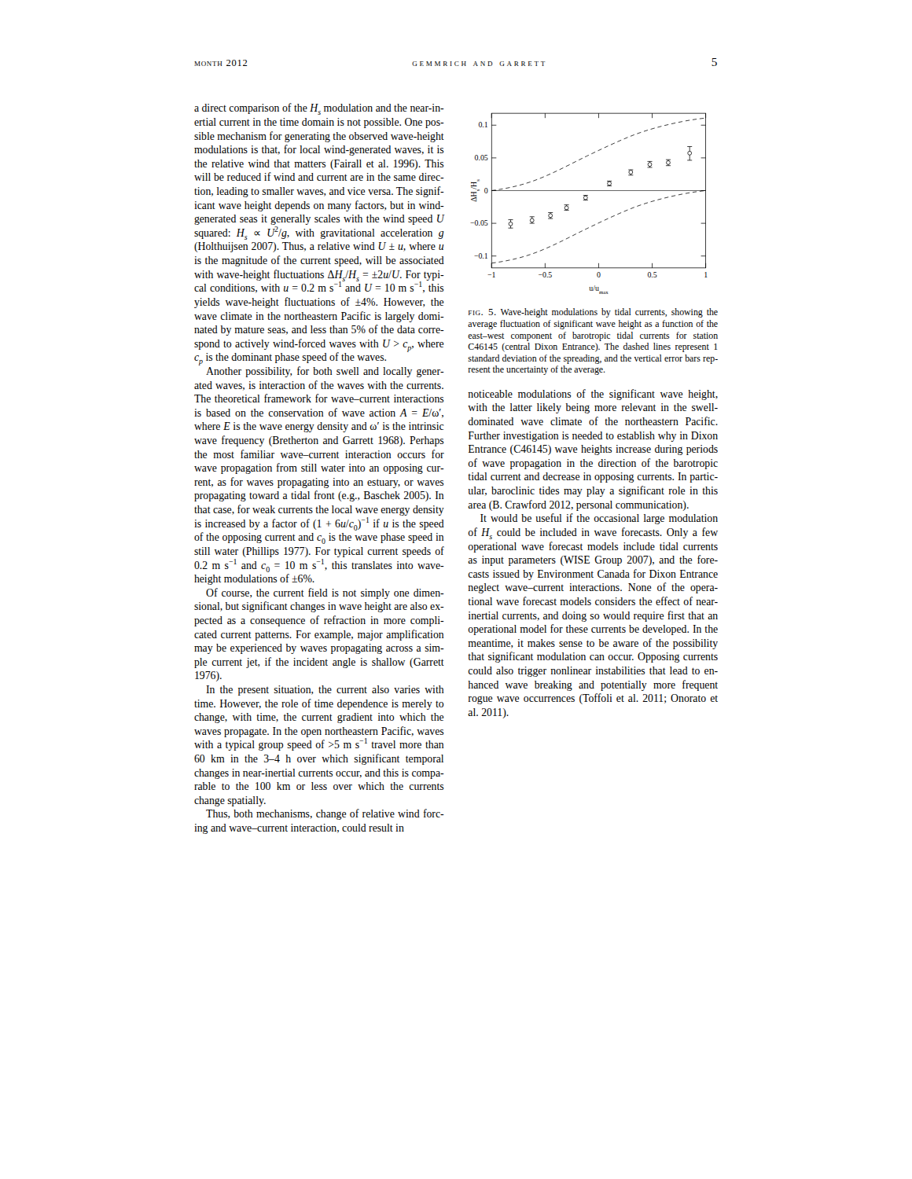Month 2012
Gemmrich and Garrett
5
a direct comparison of the Hs modulation and the near-inertial current in the time domain is not possible. One possible mechanism for generating the observed wave-height modulations is that, for local wind-generated waves, it is the relative wind that matters (Fairall et al. 1996). This will be reduced if wind and current are in the same direction, leading to smaller waves, and vice versa. The significant wave height depends on many factors, but in wind-generated seas it generally scales with the wind speed U squared: Hs ∝ U2/g, with gravitational acceleration g (Holthuijsen 2007). Thus, a relative wind U ± u, where u is the magnitude of the current speed, will be associated with wave-height fluctuations ΔHs/Hs = ±2u/U. For typical conditions, with u = 0.2 m s−1 and U = 10 m s−1, this yields wave-height fluctuations of ±4%. However, the wave climate in the northeastern Pacific is largely dominated by mature seas, and less than 5% of the data correspond to actively wind-forced waves with U > cp, where cp is the dominant phase speed of the waves.
Another possibility, for both swell and locally generated waves, is interaction of the waves with the currents. The theoretical framework for wave–current interactions is based on the conservation of wave action A = E/ω′, where E is the wave energy density and ω′ is the intrinsic wave frequency (Bretherton and Garrett 1968). Perhaps the most familiar wave–current interaction occurs for wave propagation from still water into an opposing current, as for waves propagating into an estuary, or waves propagating toward a tidal front (e.g., Baschek 2005). In that case, for weak currents the local wave energy density is increased by a factor of (1 + 6u/c0)−1 if u is the speed of the opposing current and c0 is the wave phase speed in still water (Phillips 1977). For typical current speeds of 0.2 m s−1 and c0 = 10 m s−1, this translates into wave-height modulations of ±6%.
Of course, the current field is not simply one dimensional, but significant changes in wave height are also expected as a consequence of refraction in more complicated current patterns. For example, major amplification may be experienced by waves propagating across a simple current jet, if the incident angle is shallow (Garrett 1976).
In the present situation, the current also varies with time. However, the role of time dependence is merely to change, with time, the current gradient into which the waves propagate. In the open northeastern Pacific, waves with a typical group speed of >5 m s−1 travel more than 60 km in the 3–4 h over which significant temporal changes in near-inertial currents occur, and this is comparable to the 100 km or less over which the currents change spatially.
Thus, both mechanisms, change of relative wind forcing and wave–current interaction, could result in
0.1 0.05 0 −0.05 −0.1 −1 −0.5 0 0.5 1 ΔHs/Hs u/umax
Fig. 5. Wave-height modulations by tidal currents, showing the average fluctuation of significant wave height as a function of the east–west component of barotropic tidal currents for station C46145 (central Dixon Entrance). The dashed lines represent 1 standard deviation of the spreading, and the vertical error bars represent the uncertainty of the average.
noticeable modulations of the significant wave height, with the latter likely being more relevant in the swell-dominated wave climate of the northeastern Pacific. Further investigation is needed to establish why in Dixon Entrance (C46145) wave heights increase during periods of wave propagation in the direction of the barotropic tidal current and decrease in opposing currents. In particular, baroclinic tides may play a significant role in this area (B. Crawford 2012, personal communication).
It would be useful if the occasional large modulation of Hs could be included in wave forecasts. Only a few operational wave forecast models include tidal currents as input parameters (WISE Group 2007), and the forecasts issued by Environment Canada for Dixon Entrance neglect wave–current interactions. None of the operational wave forecast models considers the effect of near-inertial currents, and doing so would require first that an operational model for these currents be developed. In the meantime, it makes sense to be aware of the possibility that significant modulation can occur. Opposing currents could also trigger nonlinear instabilities that lead to enhanced wave breaking and potentially more frequent rogue wave occurrences (Toffoli et al. 2011; Onorato et al. 2011).